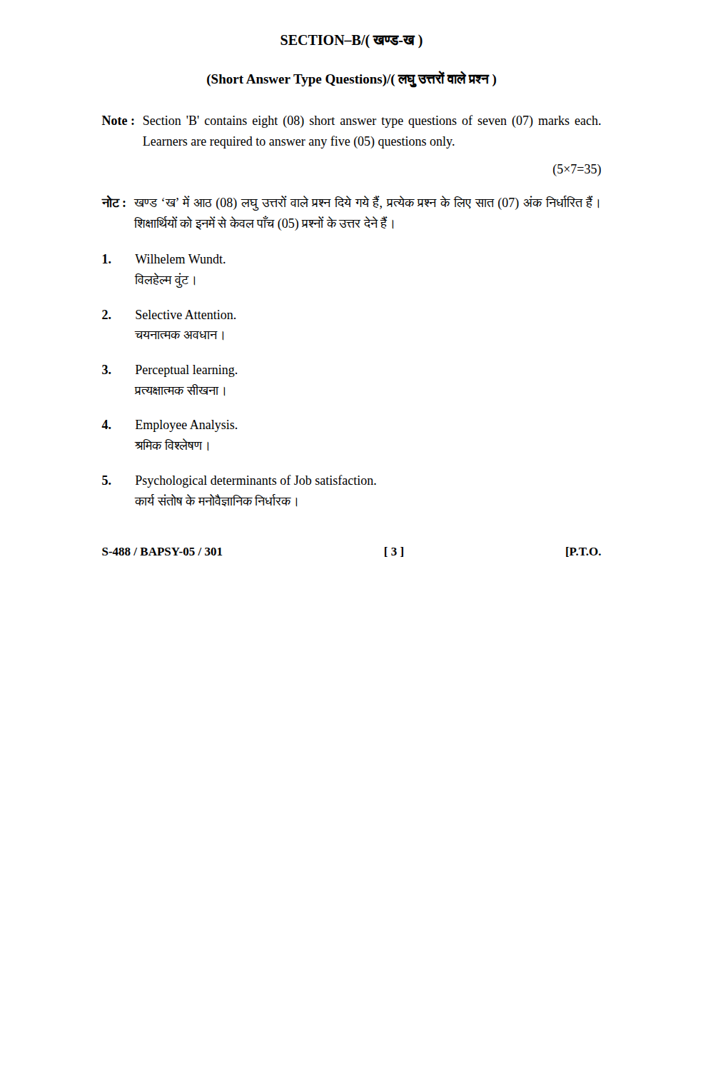SECTION–B/( खण्ड-ख )
(Short Answer Type Questions)/( लघु उत्तरों वाले प्रश्न )
Note :
Section 'B' contains eight (08) short answer type questions of seven (07) marks each. Learners are required to answer any five (05) questions only.
(5×7=35)
नोट :
खण्ड ‘ख’ में आठ (08) लघु उत्तरों वाले प्रश्न दिये गये हैं, प्रत्येक प्रश्न के लिए सात (07) अंक निर्धारित हैं। शिक्षार्थियों को इनमें से केवल पाँच (05) प्रश्नों के उत्तर देने हैं।
Wilhelem Wundt. विलहेल्म वुंट।
Selective Attention. चयनात्मक अवधान।
Perceptual learning. प्रत्यक्षात्मक सीखना।
Employee Analysis. श्रमिक विश्लेषण।
Psychological determinants of Job satisfaction. कार्य संतोष के मनोवैज्ञानिक निर्धारक।
S-488 / BAPSY-05 / 301
[ 3 ]
[P.T.O.